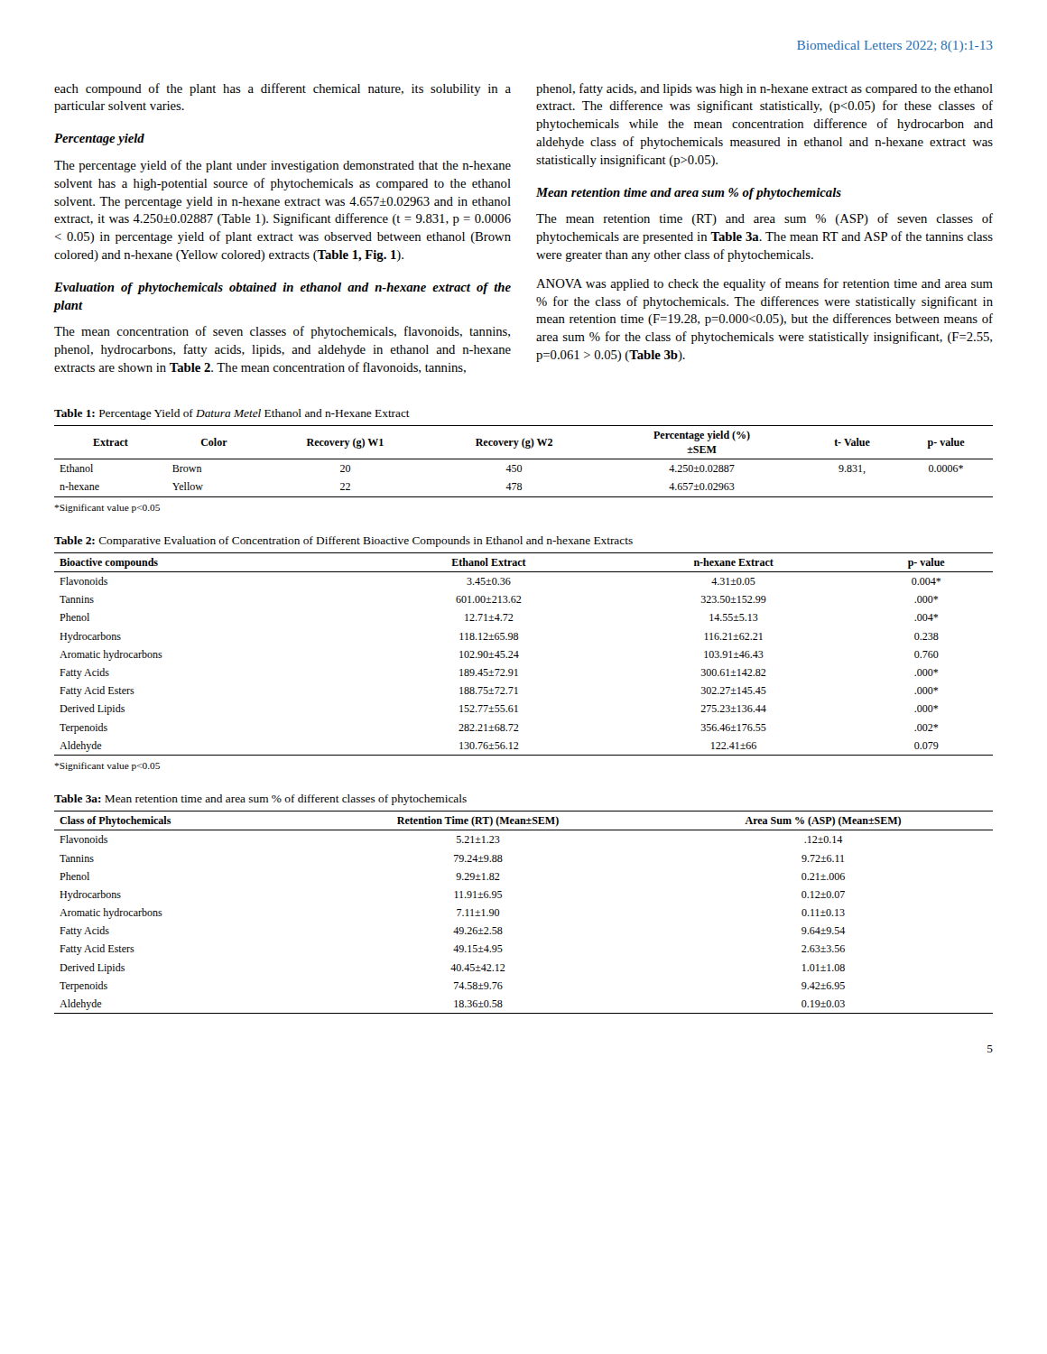Biomedical Letters 2022; 8(1):1-13
each compound of the plant has a different chemical nature, its solubility in a particular solvent varies.
Percentage yield
The percentage yield of the plant under investigation demonstrated that the n-hexane solvent has a high-potential source of phytochemicals as compared to the ethanol solvent. The percentage yield in n-hexane extract was 4.657±0.02963 and in ethanol extract, it was 4.250±0.02887 (Table 1). Significant difference (t = 9.831, p = 0.0006 < 0.05) in percentage yield of plant extract was observed between ethanol (Brown colored) and n-hexane (Yellow colored) extracts (Table 1, Fig. 1).
Evaluation of phytochemicals obtained in ethanol and n-hexane extract of the plant
The mean concentration of seven classes of phytochemicals, flavonoids, tannins, phenol, hydrocarbons, fatty acids, lipids, and aldehyde in ethanol and n-hexane extracts are shown in Table 2. The mean concentration of flavonoids, tannins,
phenol, fatty acids, and lipids was high in n-hexane extract as compared to the ethanol extract. The difference was significant statistically, (p<0.05) for these classes of phytochemicals while the mean concentration difference of hydrocarbon and aldehyde class of phytochemicals measured in ethanol and n-hexane extract was statistically insignificant (p>0.05).
Mean retention time and area sum % of phytochemicals
The mean retention time (RT) and area sum % (ASP) of seven classes of phytochemicals are presented in Table 3a. The mean RT and ASP of the tannins class were greater than any other class of phytochemicals.
ANOVA was applied to check the equality of means for retention time and area sum % for the class of phytochemicals. The differences were statistically significant in mean retention time (F=19.28, p=0.000<0.05), but the differences between means of area sum % for the class of phytochemicals were statistically insignificant, (F=2.55, p=0.061 > 0.05) (Table 3b).
Table 1: Percentage Yield of Datura Metel Ethanol and n-Hexane Extract
| Extract | Color | Recovery (g) W1 | Recovery (g) W2 | Percentage yield (%) ±SEM | t- Value | p- value |
| --- | --- | --- | --- | --- | --- | --- |
| Ethanol | Brown | 20 | 450 | 4.250±0.02887 | 9.831, | 0.0006* |
| n-hexane | Yellow | 22 | 478 | 4.657±0.02963 | | |
*Significant value p<0.05
Table 2: Comparative Evaluation of Concentration of Different Bioactive Compounds in Ethanol and n-hexane Extracts
| Bioactive compounds | Ethanol Extract | n-hexane Extract | p- value |
| --- | --- | --- | --- |
| Flavonoids | 3.45±0.36 | 4.31±0.05 | 0.004* |
| Tannins | 601.00±213.62 | 323.50±152.99 | .000* |
| Phenol | 12.71±4.72 | 14.55±5.13 | .004* |
| Hydrocarbons | 118.12±65.98 | 116.21±62.21 | 0.238 |
| Aromatic hydrocarbons | 102.90±45.24 | 103.91±46.43 | 0.760 |
| Fatty Acids | 189.45±72.91 | 300.61±142.82 | .000* |
| Fatty Acid Esters | 188.75±72.71 | 302.27±145.45 | .000* |
| Derived Lipids | 152.77±55.61 | 275.23±136.44 | .000* |
| Terpenoids | 282.21±68.72 | 356.46±176.55 | .002* |
| Aldehyde | 130.76±56.12 | 122.41±66 | 0.079 |
*Significant value p<0.05
Table 3a: Mean retention time and area sum % of different classes of phytochemicals
| Class of Phytochemicals | Retention Time (RT) (Mean±SEM) | Area Sum % (ASP) (Mean±SEM) |
| --- | --- | --- |
| Flavonoids | 5.21±1.23 | .12±0.14 |
| Tannins | 79.24±9.88 | 9.72±6.11 |
| Phenol | 9.29±1.82 | 0.21±.006 |
| Hydrocarbons | 11.91±6.95 | 0.12±0.07 |
| Aromatic hydrocarbons | 7.11±1.90 | 0.11±0.13 |
| Fatty Acids | 49.26±2.58 | 9.64±9.54 |
| Fatty Acid Esters | 49.15±4.95 | 2.63±3.56 |
| Derived Lipids | 40.45±42.12 | 1.01±1.08 |
| Terpenoids | 74.58±9.76 | 9.42±6.95 |
| Aldehyde | 18.36±0.58 | 0.19±0.03 |
5